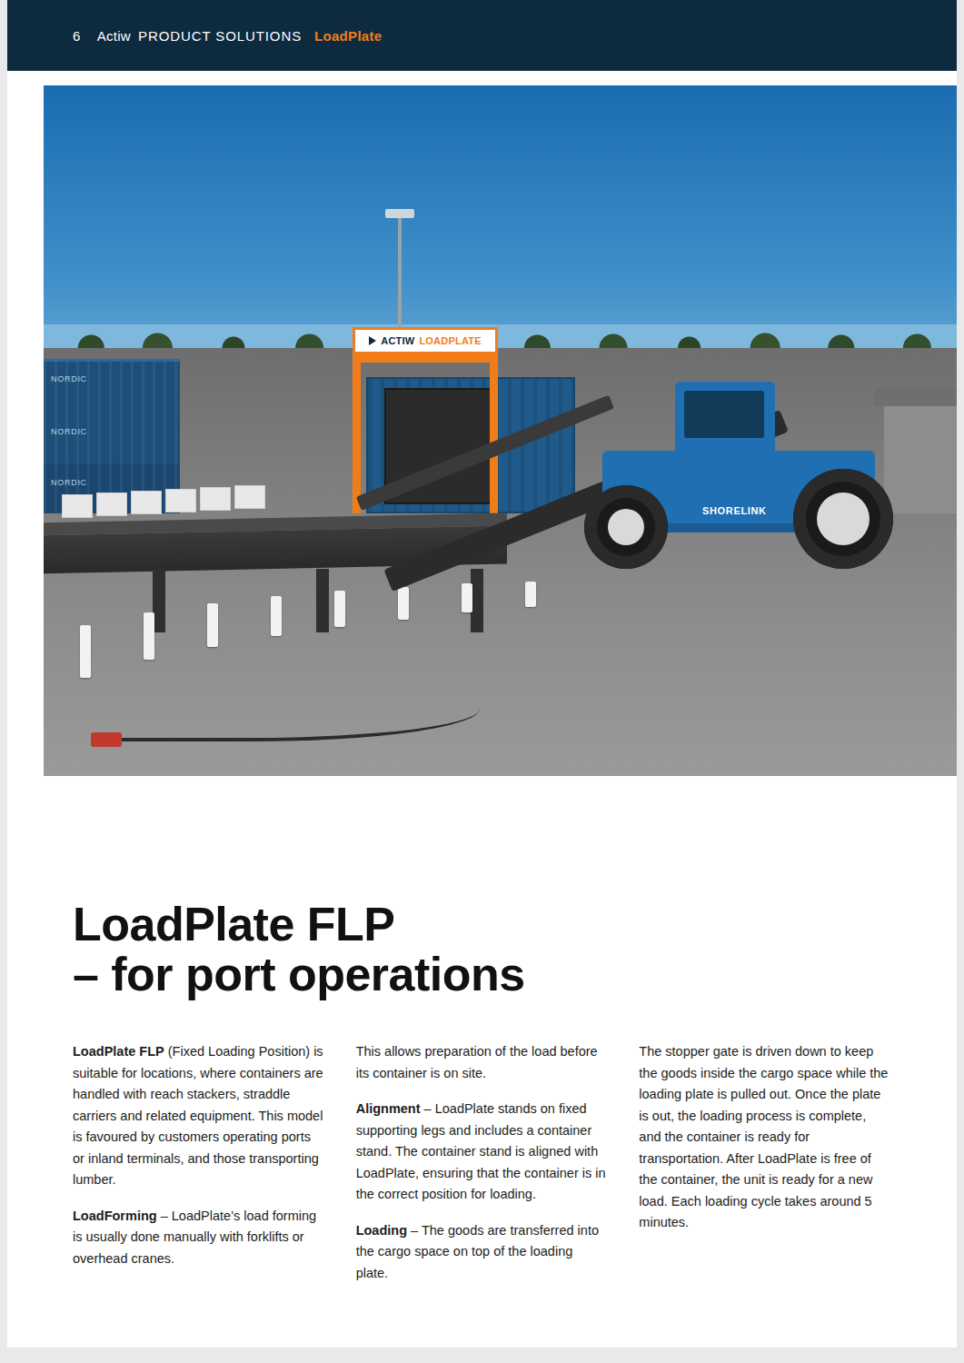6 Actiw PRODUCT SOLUTIONS LoadPlate
NORDIC NORDIC NORDIC
ACTIW LOADPLATE
SHORELINK
LoadPlate FLP– for port operations
LoadPlate FLP (Fixed Loading Position) is suitable for locations, where containers are handled with reach stackers, straddle carriers and related equipment. This model is favoured by customers operating ports or inland terminals, and those transporting lumber.
LoadForming – LoadPlate’s load forming is usually done manually with forklifts or overhead cranes.
This allows preparation of the load before its container is on site.
Alignment – LoadPlate stands on fixed supporting legs and includes a container stand. The container stand is aligned with LoadPlate, ensuring that the container is in the correct position for loading.
Loading – The goods are transferred into the cargo space on top of the loading plate.
The stopper gate is driven down to keep the goods inside the cargo space while the loading plate is pulled out. Once the plate is out, the loading process is complete, and the container is ready for transportation. After LoadPlate is free of the container, the unit is ready for a new load. Each loading cycle takes around 5 minutes.